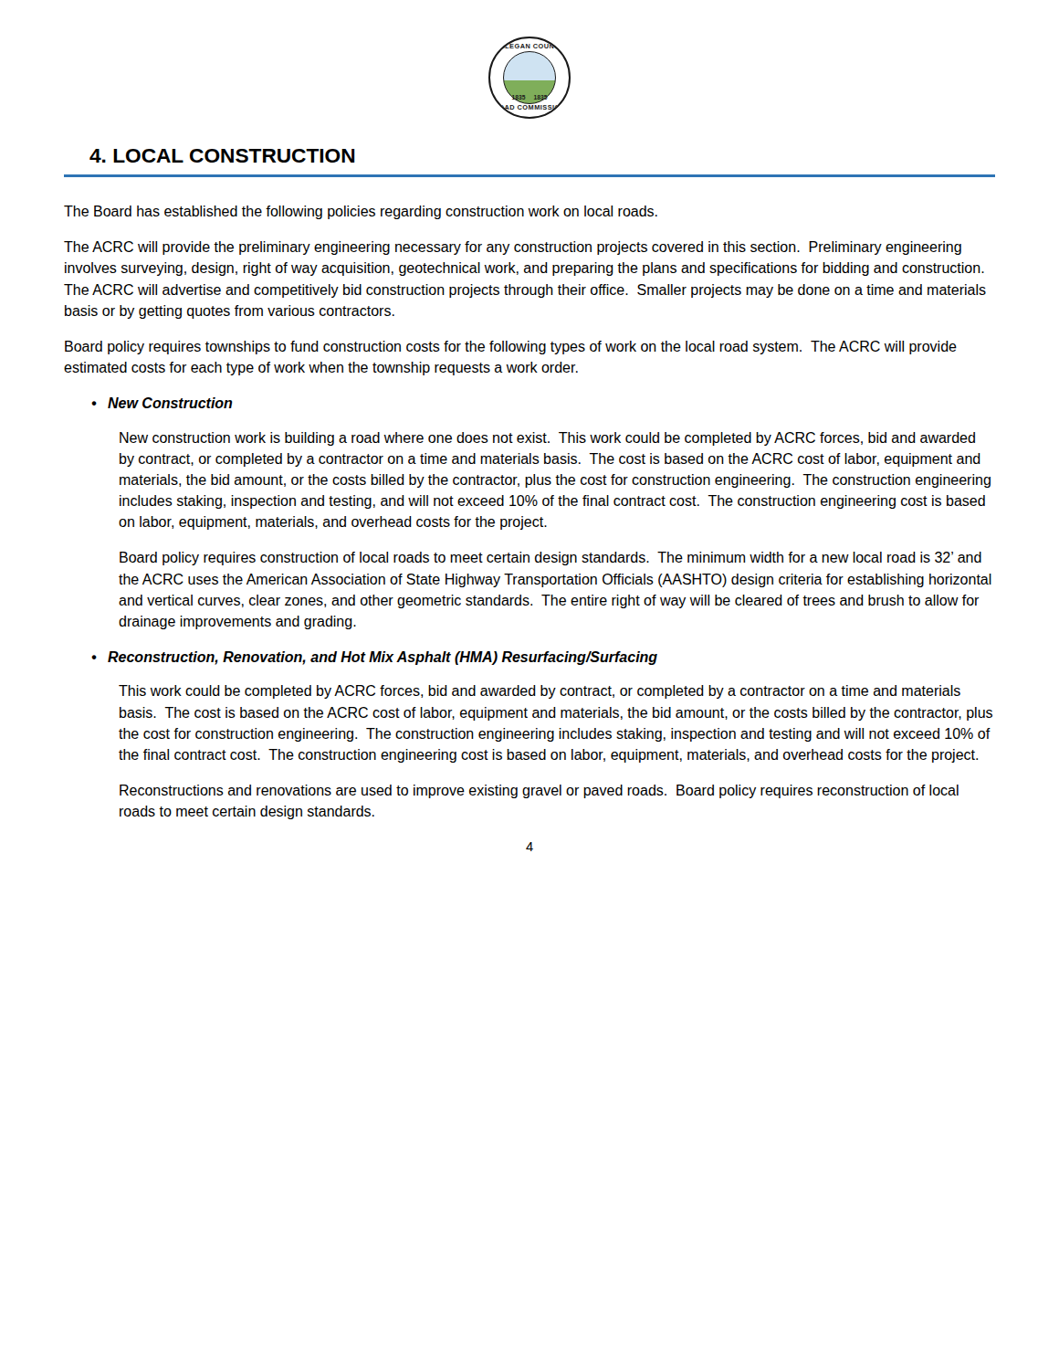ALLEGAN COUNTY
1835 1835
ROAD COMMISSION
4. LOCAL CONSTRUCTION
The Board has established the following policies regarding construction work on local roads.
The ACRC will provide the preliminary engineering necessary for any construction projects covered in this section. Preliminary engineering involves surveying, design, right of way acquisition, geotechnical work, and preparing the plans and specifications for bidding and construction. The ACRC will advertise and competitively bid construction projects through their office. Smaller projects may be done on a time and materials basis or by getting quotes from various contractors.
Board policy requires townships to fund construction costs for the following types of work on the local road system. The ACRC will provide estimated costs for each type of work when the township requests a work order.
New Construction
New construction work is building a road where one does not exist. This work could be completed by ACRC forces, bid and awarded by contract, or completed by a contractor on a time and materials basis. The cost is based on the ACRC cost of labor, equipment and materials, the bid amount, or the costs billed by the contractor, plus the cost for construction engineering. The construction engineering includes staking, inspection and testing, and will not exceed 10% of the final contract cost. The construction engineering cost is based on labor, equipment, materials, and overhead costs for the project.
Board policy requires construction of local roads to meet certain design standards. The minimum width for a new local road is 32’ and the ACRC uses the American Association of State Highway Transportation Officials (AASHTO) design criteria for establishing horizontal and vertical curves, clear zones, and other geometric standards. The entire right of way will be cleared of trees and brush to allow for drainage improvements and grading.
Reconstruction, Renovation, and Hot Mix Asphalt (HMA) Resurfacing/Surfacing
This work could be completed by ACRC forces, bid and awarded by contract, or completed by a contractor on a time and materials basis. The cost is based on the ACRC cost of labor, equipment and materials, the bid amount, or the costs billed by the contractor, plus the cost for construction engineering. The construction engineering includes staking, inspection and testing and will not exceed 10% of the final contract cost. The construction engineering cost is based on labor, equipment, materials, and overhead costs for the project.
Reconstructions and renovations are used to improve existing gravel or paved roads. Board policy requires reconstruction of local roads to meet certain design standards.
4